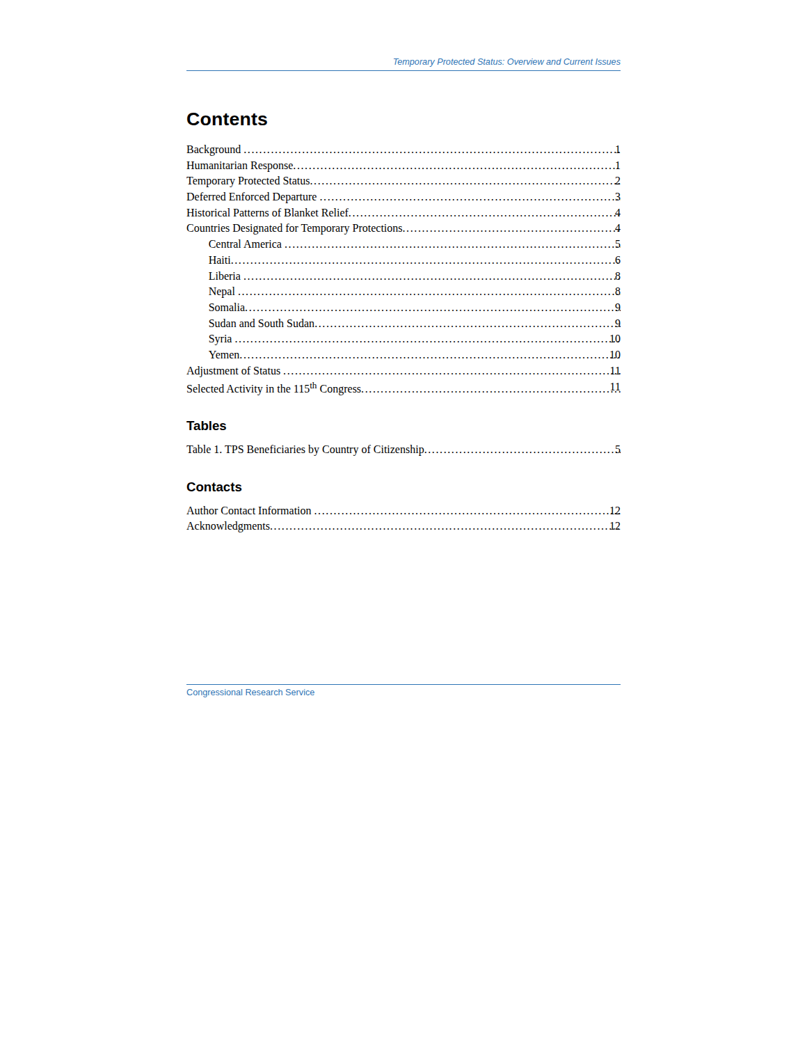Temporary Protected Status: Overview and Current Issues
Contents
1 Background ..........................................................................................................................
1 Humanitarian Response.............................................................................................................
2 Temporary Protected Status.........................................................................................................
3 Deferred Enforced Departure .....................................................................................................
4 Historical Patterns of Blanket Relief...............................................................................................
4 Countries Designated for Temporary Protections..........................................................................
5 Central America .........................................................................................................................
6 Haiti.............................................................................................................................................
8 Liberia .......................................................................................................................................
8 Nepal .........................................................................................................................................
9 Somalia.......................................................................................................................................
9 Sudan and South Sudan.............................................................................................................
10 Syria ..........................................................................................................................................
10 Yemen.........................................................................................................................................
11 Adjustment of Status ..............................................................................................................
11 Selected Activity in the 115th Congress.......................................................................................
Tables
5 Table 1. TPS Beneficiaries by Country of Citizenship...................................................................
Contacts
12 Author Contact Information .......................................................................................................
12 Acknowledgments.....................................................................................................................
Congressional Research Service